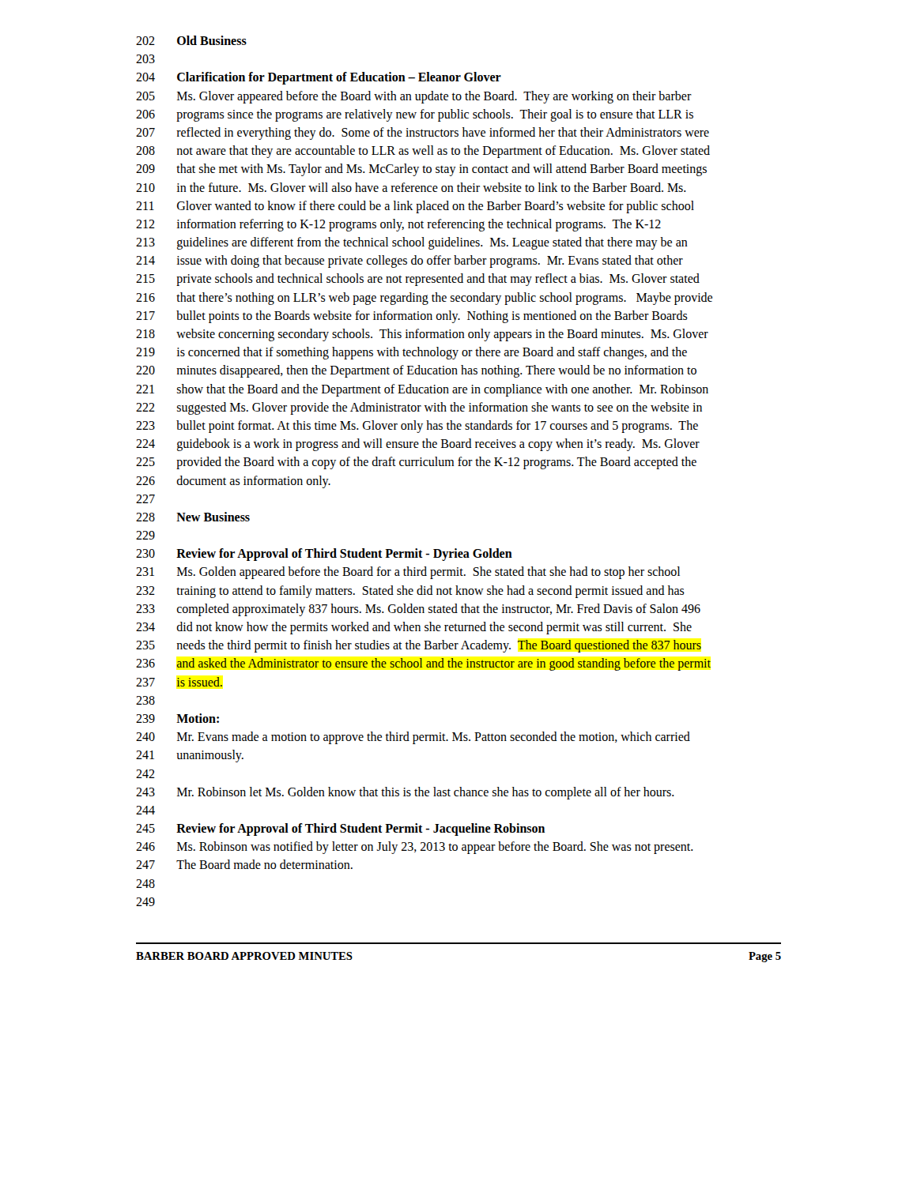| 202 | Old Business |
| 203 | |
| 204 | Clarification for Department of Education – Eleanor Glover |
| 205 | Ms. Glover appeared before the Board with an update to the Board. They are working on their barber |
| 206 | programs since the programs are relatively new for public schools. Their goal is to ensure that LLR is |
| 207 | reflected in everything they do. Some of the instructors have informed her that their Administrators were |
| 208 | not aware that they are accountable to LLR as well as to the Department of Education. Ms. Glover stated |
| 209 | that she met with Ms. Taylor and Ms. McCarley to stay in contact and will attend Barber Board meetings |
| 210 | in the future. Ms. Glover will also have a reference on their website to link to the Barber Board. Ms. |
| 211 | Glover wanted to know if there could be a link placed on the Barber Board’s website for public school |
| 212 | information referring to K-12 programs only, not referencing the technical programs. The K-12 |
| 213 | guidelines are different from the technical school guidelines. Ms. League stated that there may be an |
| 214 | issue with doing that because private colleges do offer barber programs. Mr. Evans stated that other |
| 215 | private schools and technical schools are not represented and that may reflect a bias. Ms. Glover stated |
| 216 | that there’s nothing on LLR’s web page regarding the secondary public school programs. Maybe provide |
| 217 | bullet points to the Boards website for information only. Nothing is mentioned on the Barber Boards |
| 218 | website concerning secondary schools. This information only appears in the Board minutes. Ms. Glover |
| 219 | is concerned that if something happens with technology or there are Board and staff changes, and the |
| 220 | minutes disappeared, then the Department of Education has nothing. There would be no information to |
| 221 | show that the Board and the Department of Education are in compliance with one another. Mr. Robinson |
| 222 | suggested Ms. Glover provide the Administrator with the information she wants to see on the website in |
| 223 | bullet point format. At this time Ms. Glover only has the standards for 17 courses and 5 programs. The |
| 224 | guidebook is a work in progress and will ensure the Board receives a copy when it’s ready. Ms. Glover |
| 225 | provided the Board with a copy of the draft curriculum for the K-12 programs. The Board accepted the |
| 226 | document as information only. |
| 227 | |
| 228 | New Business |
| 229 | |
| 230 | Review for Approval of Third Student Permit - Dyriea Golden |
| 231 | Ms. Golden appeared before the Board for a third permit. She stated that she had to stop her school |
| 232 | training to attend to family matters. Stated she did not know she had a second permit issued and has |
| 233 | completed approximately 837 hours. Ms. Golden stated that the instructor, Mr. Fred Davis of Salon 496 |
| 234 | did not know how the permits worked and when she returned the second permit was still current. She |
| 235 | needs the third permit to finish her studies at the Barber Academy. The Board questioned the 837 hours |
| 236 | and asked the Administrator to ensure the school and the instructor are in good standing before the permit |
| 237 | is issued. |
| 238 | |
| 239 | Motion: |
| 240 | Mr. Evans made a motion to approve the third permit. Ms. Patton seconded the motion, which carried |
| 241 | unanimously. |
| 242 | |
| 243 | Mr. Robinson let Ms. Golden know that this is the last chance she has to complete all of her hours. |
| 244 | |
| 245 | Review for Approval of Third Student Permit - Jacqueline Robinson |
| 246 | Ms. Robinson was notified by letter on July 23, 2013 to appear before the Board. She was not present. |
| 247 | The Board made no determination. |
| 248 | |
| 249 | |
BARBER BOARD APPROVED MINUTES Page 5